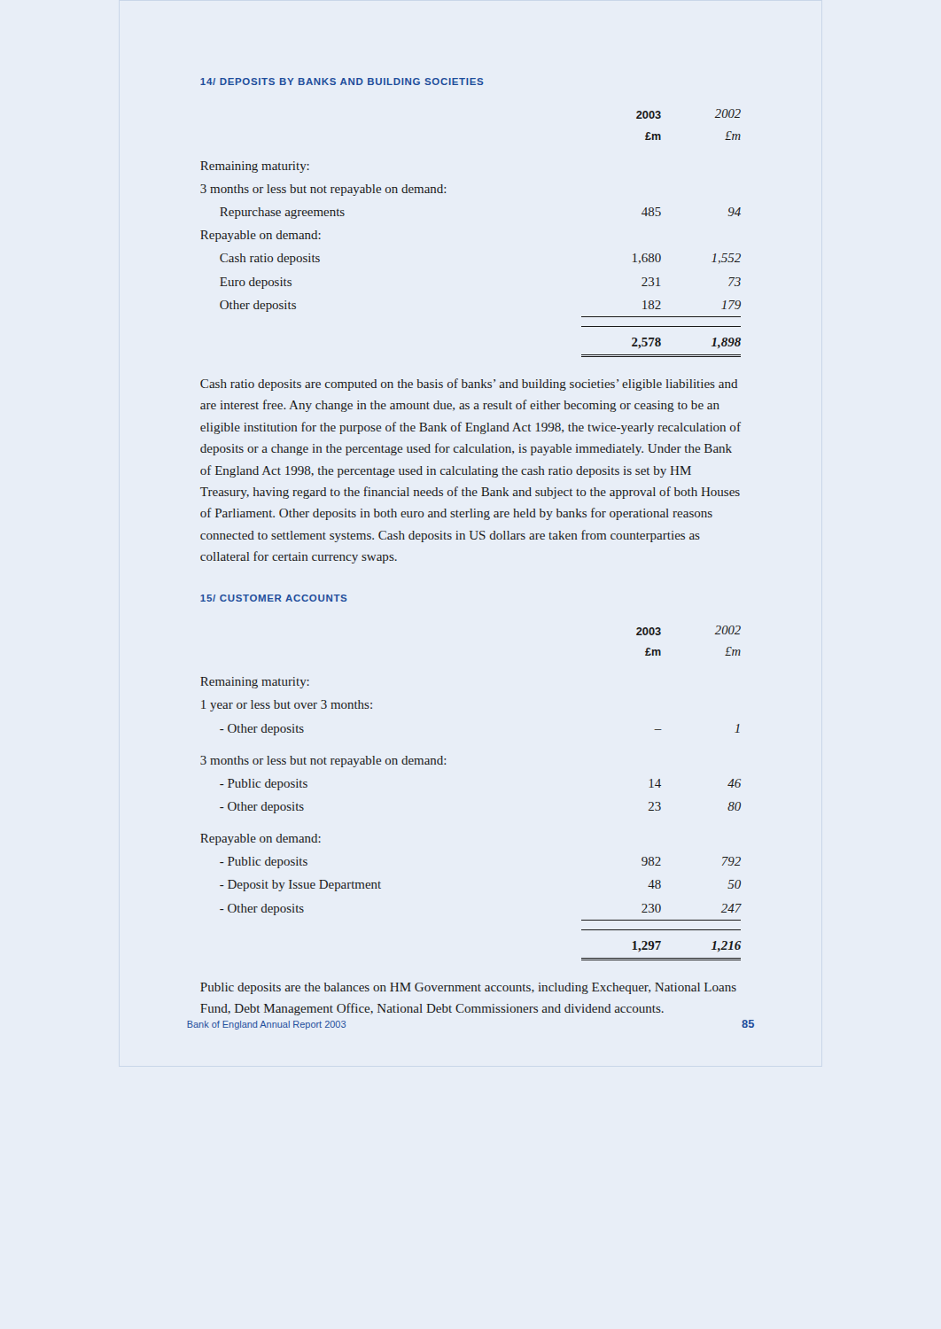14/ Deposits by banks and building societies
| | 2003 | 2002 |
| --- | --- | --- |
| | £m | £m |
| Remaining maturity: | | |
| 3 months or less but not repayable on demand: | | |
| Repurchase agreements | 485 | 94 |
| Repayable on demand: | | |
| Cash ratio deposits | 1,680 | 1,552 |
| Euro deposits | 231 | 73 |
| Other deposits | 182 | 179 |
| | 2,578 | 1,898 |
Cash ratio deposits are computed on the basis of banks’ and building societies’ eligible liabilities and are interest free. Any change in the amount due, as a result of either becoming or ceasing to be an eligible institution for the purpose of the Bank of England Act 1998, the twice-yearly recalculation of deposits or a change in the percentage used for calculation, is payable immediately. Under the Bank of England Act 1998, the percentage used in calculating the cash ratio deposits is set by HM Treasury, having regard to the financial needs of the Bank and subject to the approval of both Houses of Parliament. Other deposits in both euro and sterling are held by banks for operational reasons connected to settlement systems. Cash deposits in US dollars are taken from counterparties as collateral for certain currency swaps.
15/ Customer accounts
| | 2003 | 2002 |
| --- | --- | --- |
| | £m | £m |
| Remaining maturity: | | |
| 1 year or less but over 3 months: | | |
| - Other deposits | – | 1 |
| 3 months or less but not repayable on demand: | | |
| - Public deposits | 14 | 46 |
| - Other deposits | 23 | 80 |
| Repayable on demand: | | |
| - Public deposits | 982 | 792 |
| - Deposit by Issue Department | 48 | 50 |
| - Other deposits | 230 | 247 |
| | 1,297 | 1,216 |
Public deposits are the balances on HM Government accounts, including Exchequer, National Loans Fund, Debt Management Office, National Debt Commissioners and dividend accounts.
Bank of England Annual Report 2003 85